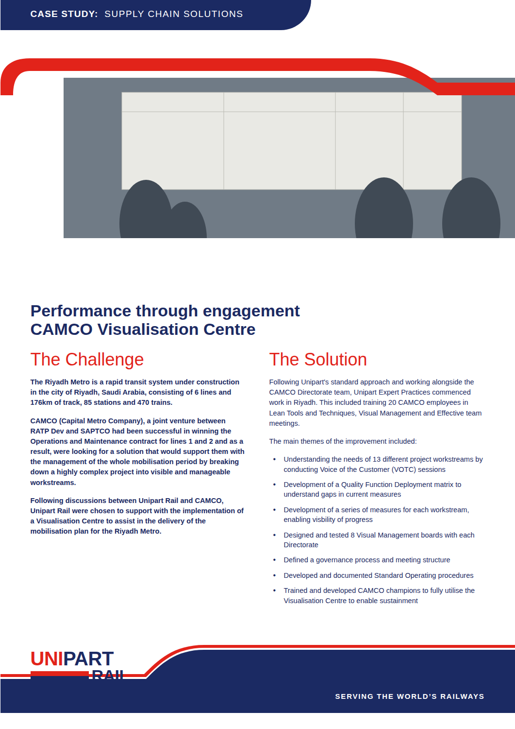Case Study: Supply Chain Solutions
Performance through engagement
CAMCO Visualisation Centre
The Challenge
The Riyadh Metro is a rapid transit system under construction in the city of Riyadh, Saudi Arabia, consisting of 6 lines and 176km of track, 85 stations and 470 trains.
CAMCO (Capital Metro Company), a joint venture between RATP Dev and SAPTCO had been successful in winning the Operations and Maintenance contract for lines 1 and 2 and as a result, were looking for a solution that would support them with the management of the whole mobilisation period by breaking down a highly complex project into visible and manageable workstreams.
Following discussions between Unipart Rail and CAMCO, Unipart Rail were chosen to support with the implementation of a Visualisation Centre to assist in the delivery of the mobilisation plan for the Riyadh Metro.
The Solution
Following Unipart's standard approach and working alongside the CAMCO Directorate team, Unipart Expert Practices commenced work in Riyadh. This included training 20 CAMCO employees in Lean Tools and Techniques, Visual Management and Effective team meetings.
The main themes of the improvement included:
Understanding the needs of 13 different project workstreams by conducting Voice of the Customer (VOTC) sessions
Development of a Quality Function Deployment matrix to understand gaps in current measures
Development of a series of measures for each workstream, enabling visbility of progress
Designed and tested 8 Visual Management boards with each Directorate
Defined a governance process and meeting structure
Developed and documented Standard Operating procedures
Trained and developed CAMCO champions to fully utilise the Visualisation Centre to enable sustainment
UNI PART
RAIL
Serving the World’s Railways